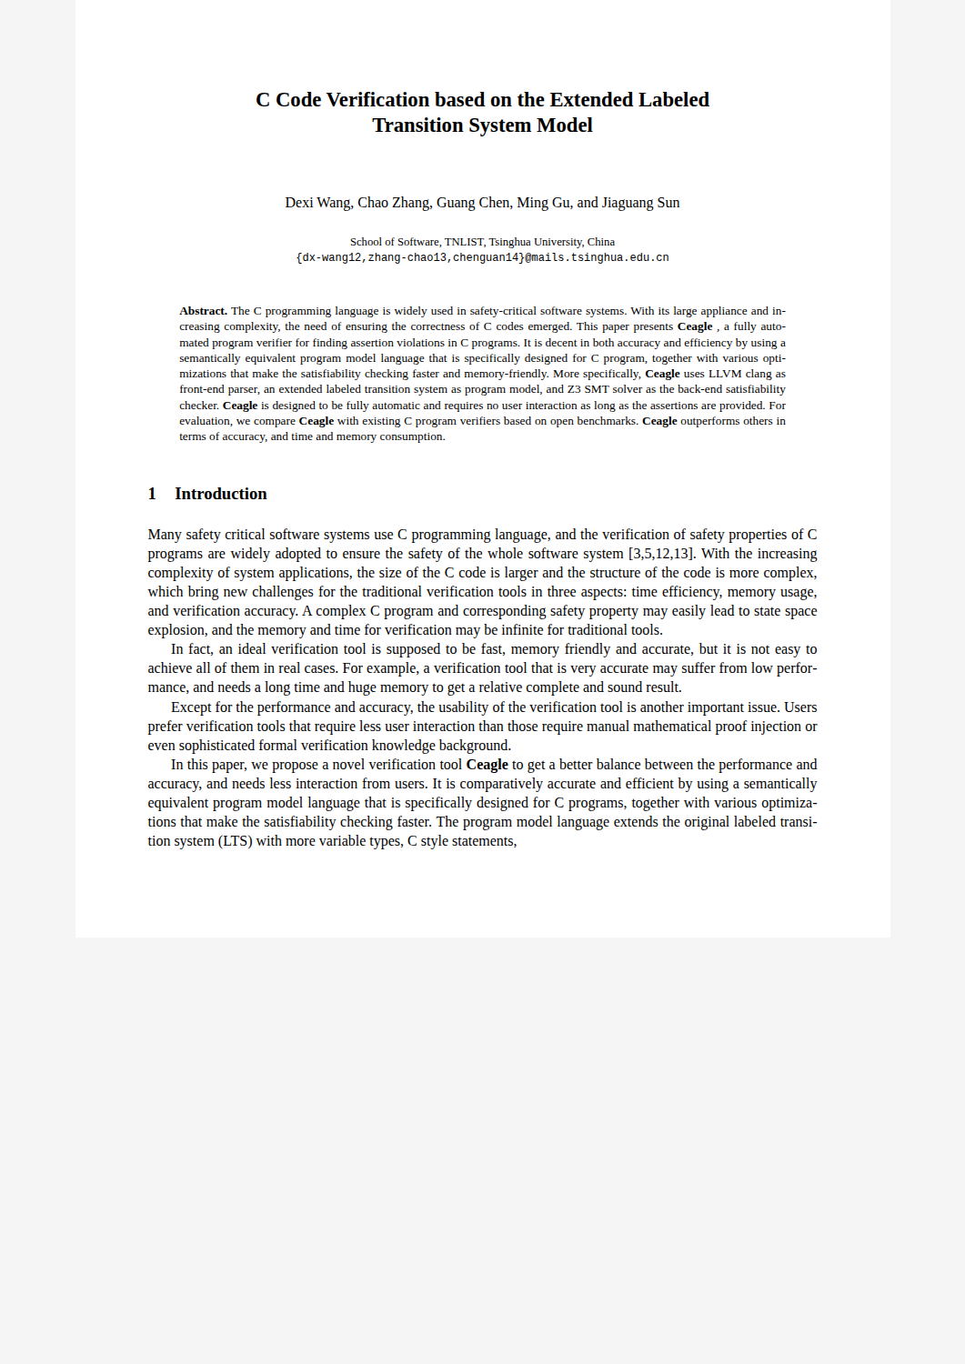C Code Verification based on the Extended Labeled
Transition System Model
Dexi Wang, Chao Zhang, Guang Chen, Ming Gu, and Jiaguang Sun
School of Software, TNLIST, Tsinghua University, China
{dx-wang12,zhang-chao13,chenguan14}@mails.tsinghua.edu.cn
Abstract. The C programming language is widely used in safety-critical software systems. With its large appliance and increasing complexity, the need of ensuring the correctness of C codes emerged. This paper presents Ceagle , a fully automated program verifier for finding assertion violations in C programs. It is decent in both accuracy and efficiency by using a semantically equivalent program model language that is specifically designed for C program, together with various optimizations that make the satisfiability checking faster and memory-friendly. More specifically, Ceagle uses LLVM clang as front-end parser, an extended labeled transition system as program model, and Z3 SMT solver as the back-end satisfiability checker. Ceagle is designed to be fully automatic and requires no user interaction as long as the assertions are provided. For evaluation, we compare Ceagle with existing C program verifiers based on open benchmarks. Ceagle outperforms others in terms of accuracy, and time and memory consumption.
1 Introduction
Many safety critical software systems use C programming language, and the verification of safety properties of C programs are widely adopted to ensure the safety of the whole software system [3,5,12,13]. With the increasing complexity of system applications, the size of the C code is larger and the structure of the code is more complex, which bring new challenges for the traditional verification tools in three aspects: time efficiency, memory usage, and verification accuracy. A complex C program and corresponding safety property may easily lead to state space explosion, and the memory and time for verification may be infinite for traditional tools.
In fact, an ideal verification tool is supposed to be fast, memory friendly and accurate, but it is not easy to achieve all of them in real cases. For example, a verification tool that is very accurate may suffer from low performance, and needs a long time and huge memory to get a relative complete and sound result.
Except for the performance and accuracy, the usability of the verification tool is another important issue. Users prefer verification tools that require less user interaction than those require manual mathematical proof injection or even sophisticated formal verification knowledge background.
In this paper, we propose a novel verification tool Ceagle to get a better balance between the performance and accuracy, and needs less interaction from users. It is comparatively accurate and efficient by using a semantically equivalent program model language that is specifically designed for C programs, together with various optimizations that make the satisfiability checking faster. The program model language extends the original labeled transition system (LTS) with more variable types, C style statements,